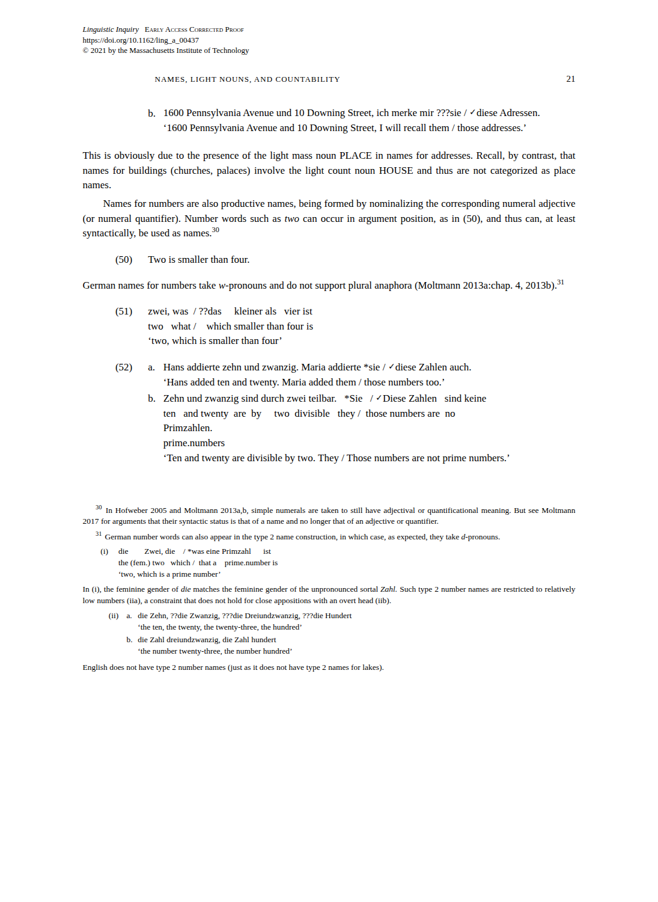Linguistic Inquiry Early Access Corrected Proof
https://doi.org/10.1162/ling_a_00437
© 2021 by the Massachusetts Institute of Technology
Names, Light Nouns, and Countability 21
b.
1600 Pennsylvania Avenue und 10 Downing Street, ich merke mir ???sie / diese Adressen.
‘1600 Pennsylvania Avenue and 10 Downing Street, I will recall them / those addresses.’
This is obviously due to the presence of the light mass noun PLACE in names for addresses. Recall, by contrast, that names for buildings (churches, palaces) involve the light count noun HOUSE and thus are not categorized as place names.
Names for numbers are also productive names, being formed by nominalizing the corresponding numeral adjective (or numeral quantifier). Number words such as two can occur in argument position, as in (50), and thus can, at least syntactically, be used as names.30
(50)
Two is smaller than four.
German names for numbers take w-pronouns and do not support plural anaphora (Moltmann 2013a:chap. 4, 2013b).31
(51)
zwei, was / ??das kleiner als vier ist two what / which smaller than four is
‘two, which is smaller than four’
(52)
a.
Hans addierte zehn und zwanzig. Maria addierte *sie / diese Zahlen auch.
‘Hans added ten and twenty. Maria added them / those numbers too.’
b.
Zehn und zwanzig sind durch zwei teilbar. *Sie / Diese Zahlen sind keine ten and twenty are by two divisible they / those numbers are no Primzahlen. prime.numbers
‘Ten and twenty are divisible by two. They / Those numbers are not prime numbers.’
30 In Hofweber 2005 and Moltmann 2013a,b, simple numerals are taken to still have adjectival or quantificational meaning. But see Moltmann 2017 for arguments that their syntactic status is that of a name and no longer that of an adjective or quantifier.
31 German number words can also appear in the type 2 name construction, in which case, as expected, they take d-pronouns.
(i)
die Zwei, die / *was eine Primzahl ist the (fem.) two which / that a prime.number is
‘two, which is a prime number’
In (i), the feminine gender of die matches the feminine gender of the unpronounced sortal Zahl. Such type 2 number names are restricted to relatively low numbers (iia), a constraint that does not hold for close appositions with an overt head (iib).
(ii)
a.
die Zehn, ??die Zwanzig, ???die Dreiundzwanzig, ???die Hundert
‘the ten, the twenty, the twenty-three, the hundred’
b.
die Zahl dreiundzwanzig, die Zahl hundert
‘the number twenty-three, the number hundred’
English does not have type 2 number names (just as it does not have type 2 names for lakes).